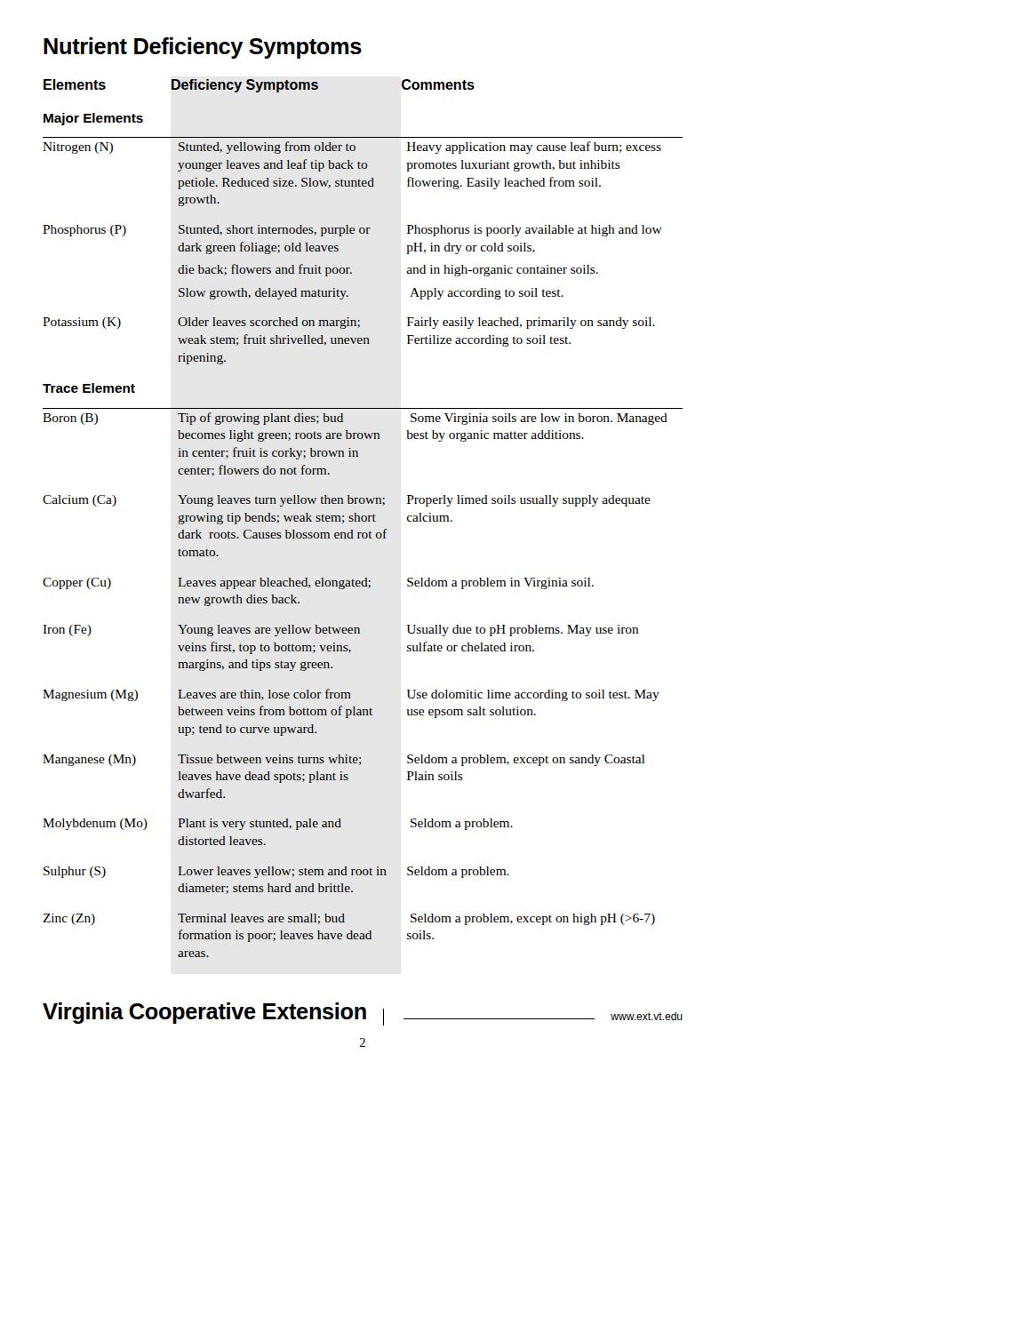Nutrient Deficiency Symptoms
| Elements | Deficiency Symptoms | Comments |
| --- | --- | --- |
| Major Elements | | |
| Nitrogen (N) | Stunted, yellowing from older to younger leaves and leaf tip back to petiole. Reduced size. Slow, stunted growth. | Heavy application may cause leaf burn; excess promotes luxuriant growth, but inhibits flowering. Easily leached from soil. |
| Phosphorus (P) | Stunted, short internodes, purple or dark green foliage; old leaves die back; flowers and fruit poor. Slow growth, delayed maturity. | Phosphorus is poorly available at high and low pH, in dry or cold soils, and in high-organic container soils. Apply according to soil test. |
| Potassium (K) | Older leaves scorched on margin; weak stem; fruit shrivelled, uneven ripening. | Fairly easily leached, primarily on sandy soil. Fertilize according to soil test. |
| Trace Element | | |
| Boron (B) | Tip of growing plant dies; bud becomes light green; roots are brown in center; fruit is corky; brown in center; flowers do not form. | Some Virginia soils are low in boron. Managed best by organic matter additions. |
| Calcium (Ca) | Young leaves turn yellow then brown; growing tip bends; weak stem; short dark roots. Causes blossom end rot of tomato. | Properly limed soils usually supply adequate calcium. |
| Copper (Cu) | Leaves appear bleached, elongated; new growth dies back. | Seldom a problem in Virginia soil. |
| Iron (Fe) | Young leaves are yellow between veins first, top to bottom; veins, margins, and tips stay green. | Usually due to pH problems. May use iron sulfate or chelated iron. |
| Magnesium (Mg) | Leaves are thin, lose color from between veins from bottom of plant up; tend to curve upward. | Use dolomitic lime according to soil test. May use epsom salt solution. |
| Manganese (Mn) | Tissue between veins turns white; leaves have dead spots; plant is dwarfed. | Seldom a problem, except on sandy Coastal Plain soils |
| Molybdenum (Mo) | Plant is very stunted, pale and distorted leaves. | Seldom a problem. |
| Sulphur (S) | Lower leaves yellow; stem and root in diameter; stems hard and brittle. | Seldom a problem. |
| Zinc (Zn) | Terminal leaves are small; bud formation is poor; leaves have dead areas. | Seldom a problem, except on high pH (>6-7) soils. |
Virginia Cooperative Extension www.ext.vt.edu
2